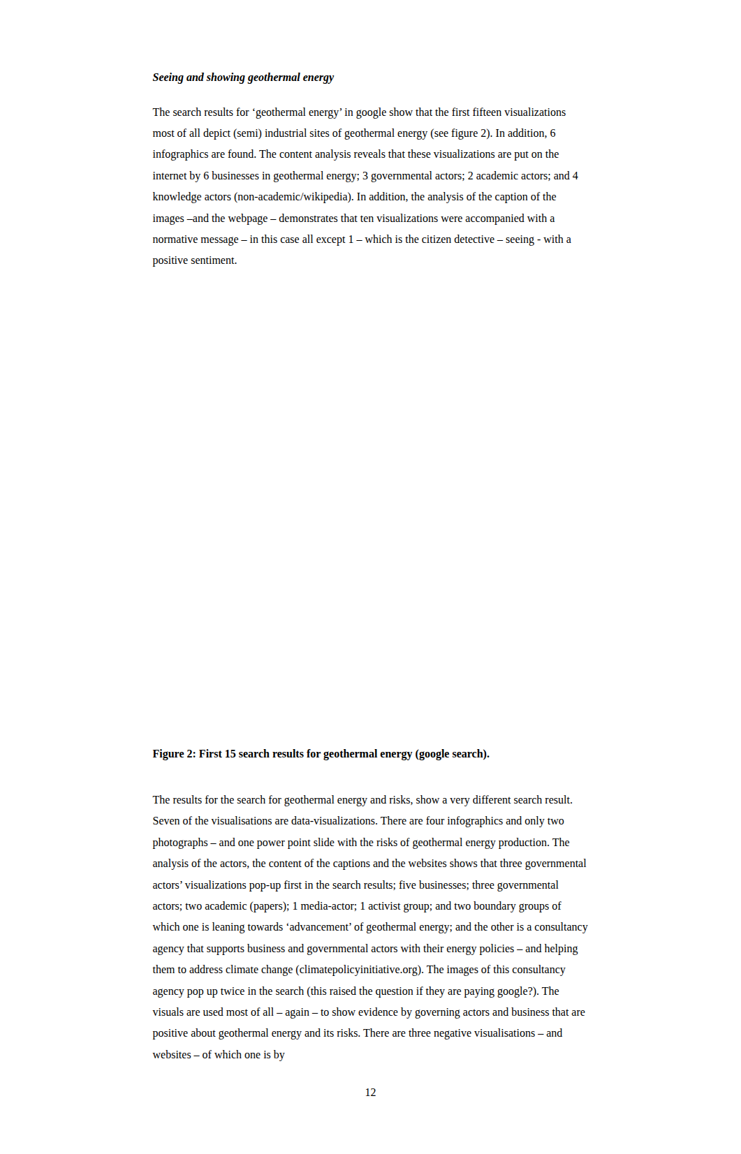Seeing and showing geothermal energy
The search results for ‘geothermal energy’ in google show that the first fifteen visualizations most of all depict (semi) industrial sites of geothermal energy (see figure 2). In addition, 6 infographics are found. The content analysis reveals that these visualizations are put on the internet by 6 businesses in geothermal energy; 3 governmental actors; 2 academic actors; and 4 knowledge actors (non-academic/wikipedia). In addition, the analysis of the caption of the images –and the webpage – demonstrates that ten visualizations were accompanied with a normative message – in this case all except 1 – which is the citizen detective – seeing - with a positive sentiment.
Figure 2: First 15 search results for geothermal energy (google search).
The results for the search for geothermal energy and risks, show a very different search result. Seven of the visualisations are data-visualizations. There are four infographics and only two photographs – and one power point slide with the risks of geothermal energy production. The analysis of the actors, the content of the captions and the websites shows that three governmental actors’ visualizations pop-up first in the search results; five businesses; three governmental actors; two academic (papers); 1 media-actor; 1 activist group; and two boundary groups of which one is leaning towards ‘advancement’ of geothermal energy; and the other is a consultancy agency that supports business and governmental actors with their energy policies – and helping them to address climate change (climatepolicyinitiative.org). The images of this consultancy agency pop up twice in the search (this raised the question if they are paying google?). The visuals are used most of all – again – to show evidence by governing actors and business that are positive about geothermal energy and its risks. There are three negative visualisations – and websites – of which one is by
12